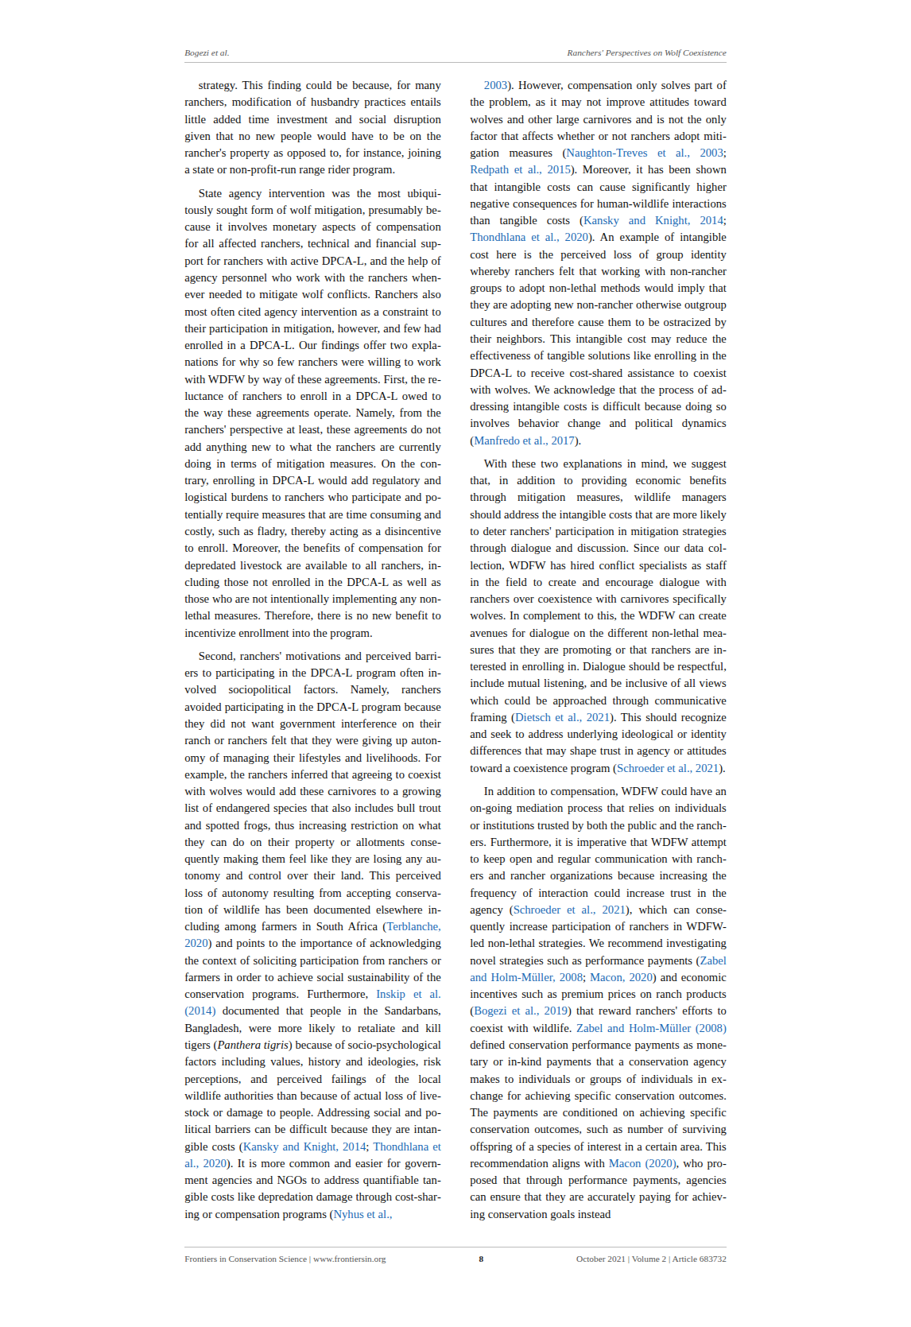Bogezi et al. Ranchers' Perspectives on Wolf Coexistence
strategy. This finding could be because, for many ranchers, modification of husbandry practices entails little added time investment and social disruption given that no new people would have to be on the rancher's property as opposed to, for instance, joining a state or non-profit-run range rider program.
State agency intervention was the most ubiquitously sought form of wolf mitigation, presumably because it involves monetary aspects of compensation for all affected ranchers, technical and financial support for ranchers with active DPCA-L, and the help of agency personnel who work with the ranchers whenever needed to mitigate wolf conflicts. Ranchers also most often cited agency intervention as a constraint to their participation in mitigation, however, and few had enrolled in a DPCA-L. Our findings offer two explanations for why so few ranchers were willing to work with WDFW by way of these agreements. First, the reluctance of ranchers to enroll in a DPCA-L owed to the way these agreements operate. Namely, from the ranchers' perspective at least, these agreements do not add anything new to what the ranchers are currently doing in terms of mitigation measures. On the contrary, enrolling in DPCA-L would add regulatory and logistical burdens to ranchers who participate and potentially require measures that are time consuming and costly, such as fladry, thereby acting as a disincentive to enroll. Moreover, the benefits of compensation for depredated livestock are available to all ranchers, including those not enrolled in the DPCA-L as well as those who are not intentionally implementing any non-lethal measures. Therefore, there is no new benefit to incentivize enrollment into the program.
Second, ranchers' motivations and perceived barriers to participating in the DPCA-L program often involved sociopolitical factors. Namely, ranchers avoided participating in the DPCA-L program because they did not want government interference on their ranch or ranchers felt that they were giving up autonomy of managing their lifestyles and livelihoods. For example, the ranchers inferred that agreeing to coexist with wolves would add these carnivores to a growing list of endangered species that also includes bull trout and spotted frogs, thus increasing restriction on what they can do on their property or allotments consequently making them feel like they are losing any autonomy and control over their land. This perceived loss of autonomy resulting from accepting conservation of wildlife has been documented elsewhere including among farmers in South Africa (Terblanche, 2020) and points to the importance of acknowledging the context of soliciting participation from ranchers or farmers in order to achieve social sustainability of the conservation programs. Furthermore, Inskip et al. (2014) documented that people in the Sandarbans, Bangladesh, were more likely to retaliate and kill tigers (Panthera tigris) because of socio-psychological factors including values, history and ideologies, risk perceptions, and perceived failings of the local wildlife authorities than because of actual loss of livestock or damage to people. Addressing social and political barriers can be difficult because they are intangible costs (Kansky and Knight, 2014; Thondhlana et al., 2020). It is more common and easier for government agencies and NGOs to address quantifiable tangible costs like depredation damage through cost-sharing or compensation programs (Nyhus et al.,
2003). However, compensation only solves part of the problem, as it may not improve attitudes toward wolves and other large carnivores and is not the only factor that affects whether or not ranchers adopt mitigation measures (Naughton-Treves et al., 2003; Redpath et al., 2015). Moreover, it has been shown that intangible costs can cause significantly higher negative consequences for human-wildlife interactions than tangible costs (Kansky and Knight, 2014; Thondhlana et al., 2020). An example of intangible cost here is the perceived loss of group identity whereby ranchers felt that working with non-rancher groups to adopt non-lethal methods would imply that they are adopting new non-rancher otherwise outgroup cultures and therefore cause them to be ostracized by their neighbors. This intangible cost may reduce the effectiveness of tangible solutions like enrolling in the DPCA-L to receive cost-shared assistance to coexist with wolves. We acknowledge that the process of addressing intangible costs is difficult because doing so involves behavior change and political dynamics (Manfredo et al., 2017).
With these two explanations in mind, we suggest that, in addition to providing economic benefits through mitigation measures, wildlife managers should address the intangible costs that are more likely to deter ranchers' participation in mitigation strategies through dialogue and discussion. Since our data collection, WDFW has hired conflict specialists as staff in the field to create and encourage dialogue with ranchers over coexistence with carnivores specifically wolves. In complement to this, the WDFW can create avenues for dialogue on the different non-lethal measures that they are promoting or that ranchers are interested in enrolling in. Dialogue should be respectful, include mutual listening, and be inclusive of all views which could be approached through communicative framing (Dietsch et al., 2021). This should recognize and seek to address underlying ideological or identity differences that may shape trust in agency or attitudes toward a coexistence program (Schroeder et al., 2021).
In addition to compensation, WDFW could have an on-going mediation process that relies on individuals or institutions trusted by both the public and the ranchers. Furthermore, it is imperative that WDFW attempt to keep open and regular communication with ranchers and rancher organizations because increasing the frequency of interaction could increase trust in the agency (Schroeder et al., 2021), which can consequently increase participation of ranchers in WDFW-led non-lethal strategies. We recommend investigating novel strategies such as performance payments (Zabel and Holm-Müller, 2008; Macon, 2020) and economic incentives such as premium prices on ranch products (Bogezi et al., 2019) that reward ranchers' efforts to coexist with wildlife. Zabel and Holm-Müller (2008) defined conservation performance payments as monetary or in-kind payments that a conservation agency makes to individuals or groups of individuals in exchange for achieving specific conservation outcomes. The payments are conditioned on achieving specific conservation outcomes, such as number of surviving offspring of a species of interest in a certain area. This recommendation aligns with Macon (2020), who proposed that through performance payments, agencies can ensure that they are accurately paying for achieving conservation goals instead
Frontiers in Conservation Science | www.frontiersin.org 8 October 2021 | Volume 2 | Article 683732